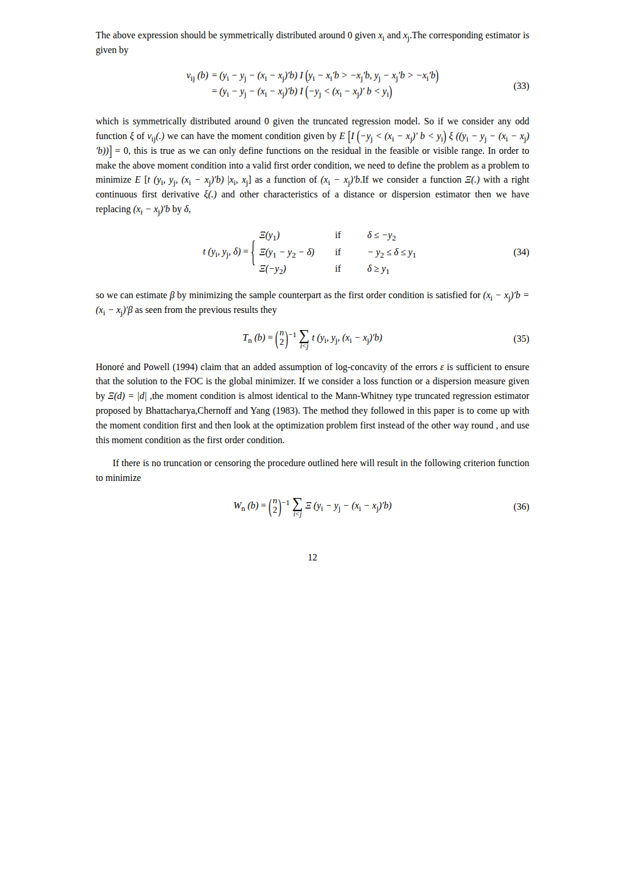The above expression should be symmetrically distributed around 0 given xi and xj.The corresponding estimator is given by
(33)
| ν ij (b) | = (y i − y j − (x i − x j )′b) I ( y i − x i ′b > −x j ′b, y j − x j ′b > −x i ′b ) |
| | = (y i − y j − (x i − x j )′b) I ( −y j < (x i − x j )′ b < y i ) |
which is symmetrically distributed around 0 given the truncated regression model. So if we consider any odd function ξ of νij(.) we can have the moment condition given by E [I (−yj < (xi − xj)′ b < yi) ξ ((yi − yj − (xi − xj)′b))] = 0, this is true as we can only define functions on the residual in the feasible or visible range. In order to make the above moment condition into a valid first order condition, we need to define the problem as a problem to minimize E [t (yi, yj, (xi − xj)′b) |xi, xj] as a function of (xi − xj)′b.If we consider a function Ξ(.) with a right continuous first derivative ξ(.) and other characteristics of a distance or dispersion estimator then we have replacing (xi − xj)′b by δ,
(34) t (yi, yj, δ) = {
| Ξ(y 1 ) | if | δ ≤ −y 2 |
| Ξ(y 1 − y 2 − δ) | if | − y 2 ≤ δ ≤ y 1 |
| Ξ(−y 2 ) | if | δ ≥ y 1 |
so we can estimate β by minimizing the sample counterpart as the first order condition is satisfied for (xi − xj)′b = (xi − xj)′β as seen from the previous results they
(35) Tn (b) = (n
2)−1 ∑i<j t (yi, yj, (xi − xj)′b)
Honoré and Powell (1994) claim that an added assumption of log-concavity of the errors ε is sufficient to ensure that the solution to the FOC is the global minimizer. If we consider a loss function or a dispersion measure given by Ξ(d) = |d| ,the moment condition is almost identical to the Mann-Whitney type truncated regression estimator proposed by Bhattacharya,Chernoff and Yang (1983). The method they followed in this paper is to come up with the moment condition first and then look at the optimization problem first instead of the other way round , and use this moment condition as the first order condition.
If there is no truncation or censoring the procedure outlined here will result in the following criterion function to minimize
(36) Wn (b) = (n
2)−1 ∑i<j Ξ (yi − yj − (xi − xj)′b)
12